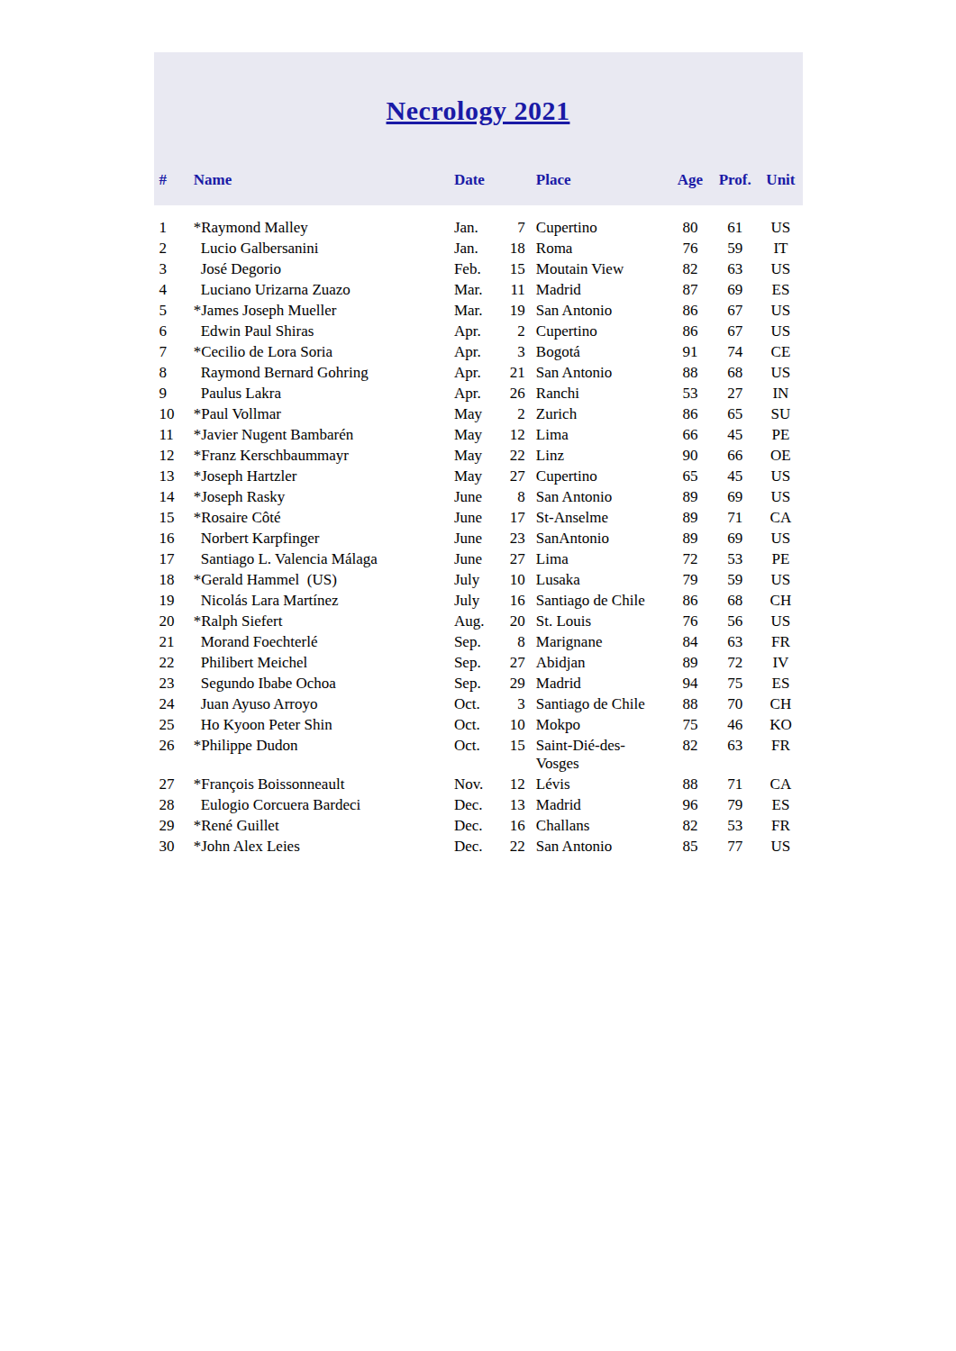Necrology 2021
| # | Name | Date | Place | Age | Prof. | Unit |
| --- | --- | --- | --- | --- | --- | --- |
| 1 | *Raymond Malley | Jan. | 7 | Cupertino | 80 | 61 | US |
| 2 | Lucio Galbersanini | Jan. | 18 | Roma | 76 | 59 | IT |
| 3 | José Degorio | Feb. | 15 | Moutain View | 82 | 63 | US |
| 4 | Luciano Urizarna Zuazo | Mar. | 11 | Madrid | 87 | 69 | ES |
| 5 | *James Joseph Mueller | Mar. | 19 | San Antonio | 86 | 67 | US |
| 6 | Edwin Paul Shiras | Apr. | 2 | Cupertino | 86 | 67 | US |
| 7 | *Cecilio de Lora Soria | Apr. | 3 | Bogotá | 91 | 74 | CE |
| 8 | Raymond Bernard Gohring | Apr. | 21 | San Antonio | 88 | 68 | US |
| 9 | Paulus Lakra | Apr. | 26 | Ranchi | 53 | 27 | IN |
| 10 | *Paul Vollmar | May | 2 | Zurich | 86 | 65 | SU |
| 11 | *Javier Nugent Bambarén | May | 12 | Lima | 66 | 45 | PE |
| 12 | *Franz Kerschbaummayr | May | 22 | Linz | 90 | 66 | OE |
| 13 | *Joseph Hartzler | May | 27 | Cupertino | 65 | 45 | US |
| 14 | *Joseph Rasky | June | 8 | San Antonio | 89 | 69 | US |
| 15 | *Rosaire Côté | June | 17 | St-Anselme | 89 | 71 | CA |
| 16 | Norbert Karpfinger | June | 23 | SanAntonio | 89 | 69 | US |
| 17 | Santiago L. Valencia Málaga | June | 27 | Lima | 72 | 53 | PE |
| 18 | *Gerald Hammel (US) | July | 10 | Lusaka | 79 | 59 | US |
| 19 | Nicolás Lara Martínez | July | 16 | Santiago de Chile | 86 | 68 | CH |
| 20 | *Ralph Siefert | Aug. | 20 | St. Louis | 76 | 56 | US |
| 21 | Morand Foechterlé | Sep. | 8 | Marignane | 84 | 63 | FR |
| 22 | Philibert Meichel | Sep. | 27 | Abidjan | 89 | 72 | IV |
| 23 | Segundo Ibabe Ochoa | Sep. | 29 | Madrid | 94 | 75 | ES |
| 24 | Juan Ayuso Arroyo | Oct. | 3 | Santiago de Chile | 88 | 70 | CH |
| 25 | Ho Kyoon Peter Shin | Oct. | 10 | Mokpo | 75 | 46 | KO |
| 26 | *Philippe Dudon | Oct. | 15 | Saint-Dié-des-Vosges | 82 | 63 | FR |
| 27 | *François Boissonneault | Nov. | 12 | Lévis | 88 | 71 | CA |
| 28 | Eulogio Corcuera Bardeci | Dec. | 13 | Madrid | 96 | 79 | ES |
| 29 | *René Guillet | Dec. | 16 | Challans | 82 | 53 | FR |
| 30 | *John Alex Leies | Dec. | 22 | San Antonio | 85 | 77 | US |